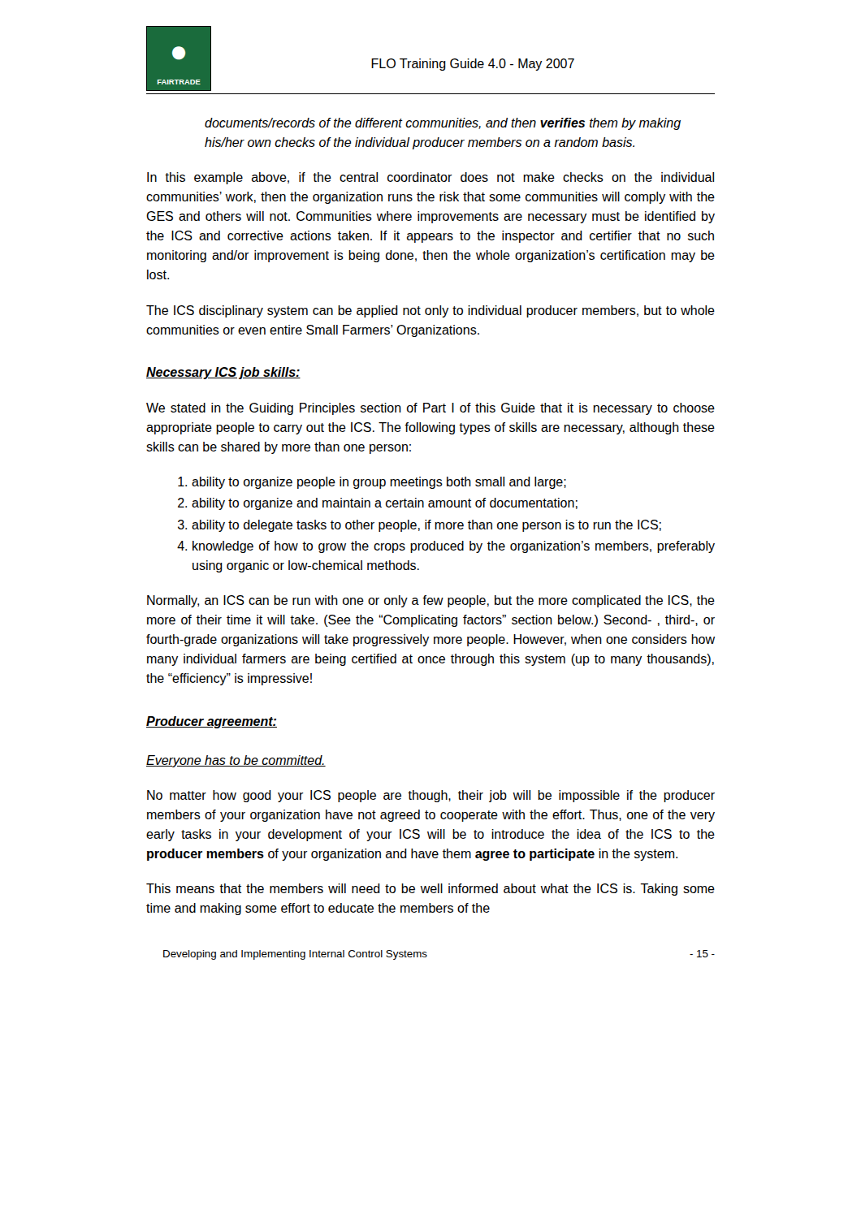●
FAIRTRADE
FLO Training Guide 4.0 - May 2007
documents/records of the different communities, and then verifies them by making his/her own checks of the individual producer members on a random basis.
In this example above, if the central coordinator does not make checks on the individual communities’ work, then the organization runs the risk that some communities will comply with the GES and others will not. Communities where improvements are necessary must be identified by the ICS and corrective actions taken. If it appears to the inspector and certifier that no such monitoring and/or improvement is being done, then the whole organization’s certification may be lost.
The ICS disciplinary system can be applied not only to individual producer members, but to whole communities or even entire Small Farmers’ Organizations.
Necessary ICS job skills:
We stated in the Guiding Principles section of Part I of this Guide that it is necessary to choose appropriate people to carry out the ICS. The following types of skills are necessary, although these skills can be shared by more than one person:
ability to organize people in group meetings both small and large;
ability to organize and maintain a certain amount of documentation;
ability to delegate tasks to other people, if more than one person is to run the ICS;
knowledge of how to grow the crops produced by the organization’s members, preferably using organic or low-chemical methods.
Normally, an ICS can be run with one or only a few people, but the more complicated the ICS, the more of their time it will take. (See the “Complicating factors” section below.) Second- , third-, or fourth-grade organizations will take progressively more people. However, when one considers how many individual farmers are being certified at once through this system (up to many thousands), the “efficiency” is impressive!
Producer agreement:
Everyone has to be committed.
No matter how good your ICS people are though, their job will be impossible if the producer members of your organization have not agreed to cooperate with the effort. Thus, one of the very early tasks in your development of your ICS will be to introduce the idea of the ICS to the producer members of your organization and have them agree to participate in the system.
This means that the members will need to be well informed about what the ICS is. Taking some time and making some effort to educate the members of the
Developing and Implementing Internal Control Systems - 15 -